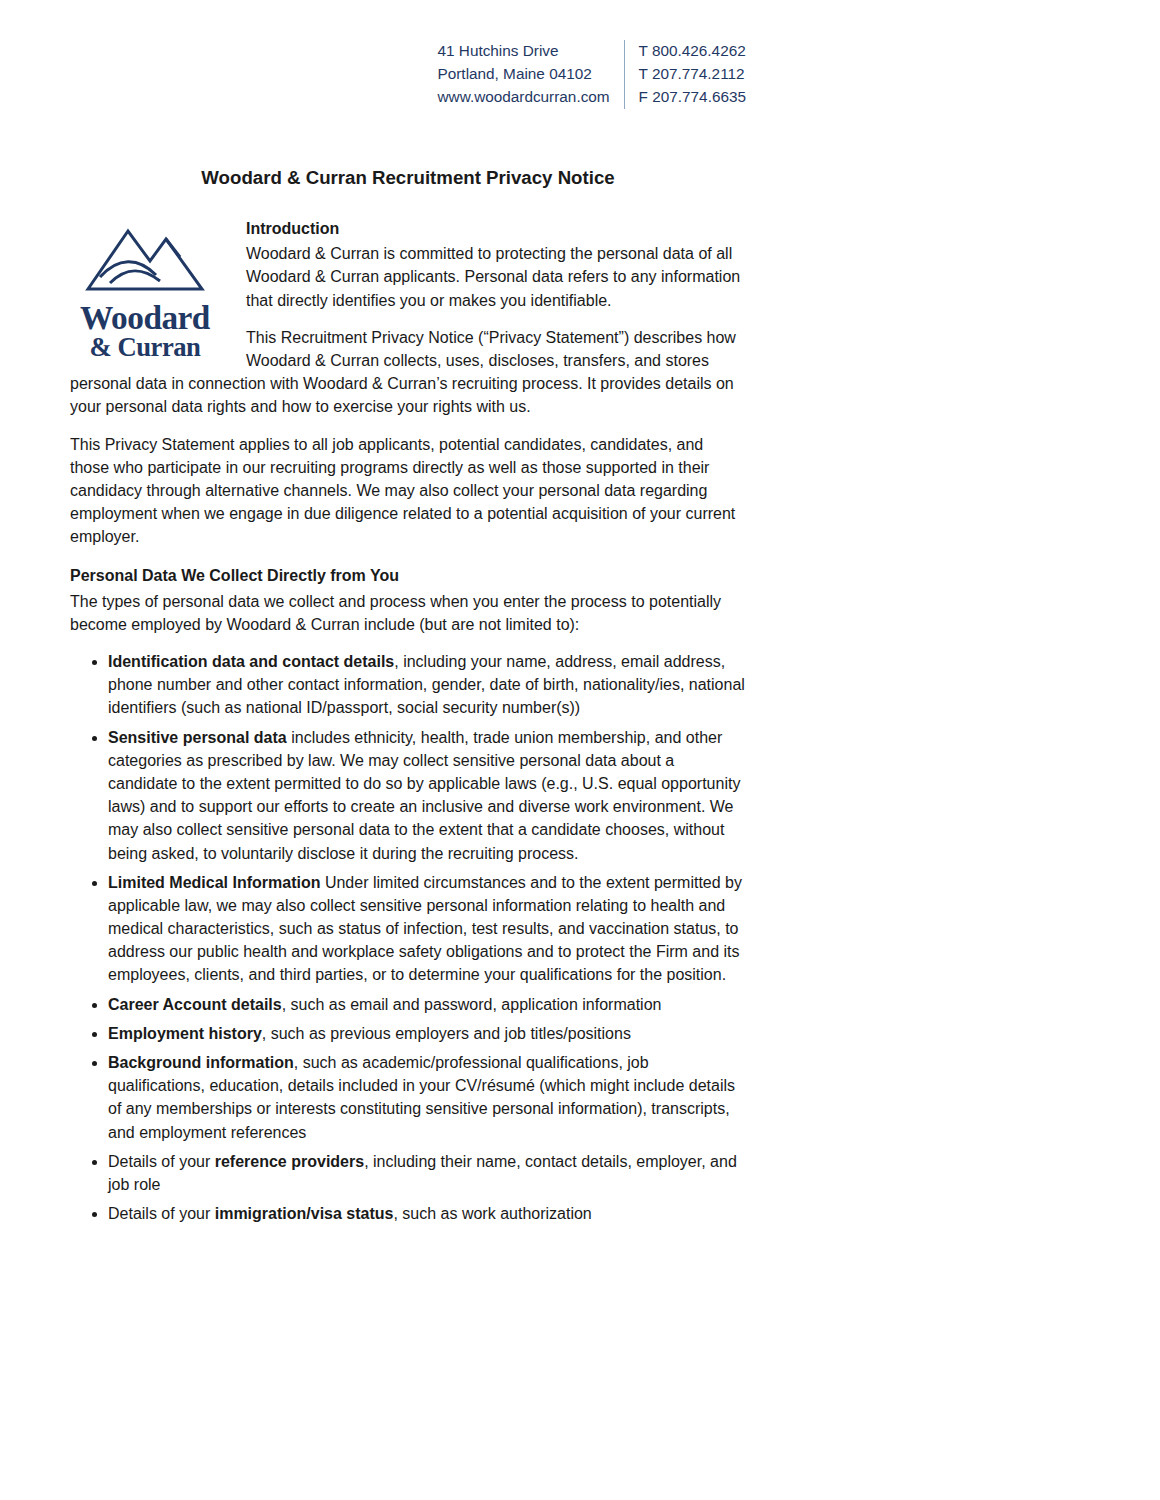41 Hutchins Drive
Portland, Maine 04102
www.woodardcurran.com
T 800.426.4262
T 207.774.2112
F 207.774.6635
Woodard & Curran Recruitment Privacy Notice
Woodard
& Curran
Introduction
Woodard & Curran is committed to protecting the personal data of all Woodard & Curran applicants. Personal data refers to any information that directly identifies you or makes you identifiable.
This Recruitment Privacy Notice (“Privacy Statement”) describes how Woodard & Curran collects, uses, discloses, transfers, and stores personal data in connection with Woodard & Curran’s recruiting process. It provides details on your personal data rights and how to exercise your rights with us.
This Privacy Statement applies to all job applicants, potential candidates, candidates, and those who participate in our recruiting programs directly as well as those supported in their candidacy through alternative channels. We may also collect your personal data regarding employment when we engage in due diligence related to a potential acquisition of your current employer.
Personal Data We Collect Directly from You
The types of personal data we collect and process when you enter the process to potentially become employed by Woodard & Curran include (but are not limited to):
Identification data and contact details, including your name, address, email address, phone number and other contact information, gender, date of birth, nationality/ies, national identifiers (such as national ID/passport, social security number(s))
Sensitive personal data includes ethnicity, health, trade union membership, and other categories as prescribed by law. We may collect sensitive personal data about a candidate to the extent permitted to do so by applicable laws (e.g., U.S. equal opportunity laws) and to support our efforts to create an inclusive and diverse work environment. We may also collect sensitive personal data to the extent that a candidate chooses, without being asked, to voluntarily disclose it during the recruiting process.
Limited Medical Information Under limited circumstances and to the extent permitted by applicable law, we may also collect sensitive personal information relating to health and medical characteristics, such as status of infection, test results, and vaccination status, to address our public health and workplace safety obligations and to protect the Firm and its employees, clients, and third parties, or to determine your qualifications for the position.
Career Account details, such as email and password, application information
Employment history, such as previous employers and job titles/positions
Background information, such as academic/professional qualifications, job qualifications, education, details included in your CV/résumé (which might include details of any memberships or interests constituting sensitive personal information), transcripts, and employment references
Details of your reference providers, including their name, contact details, employer, and job role
Details of your immigration/visa status, such as work authorization